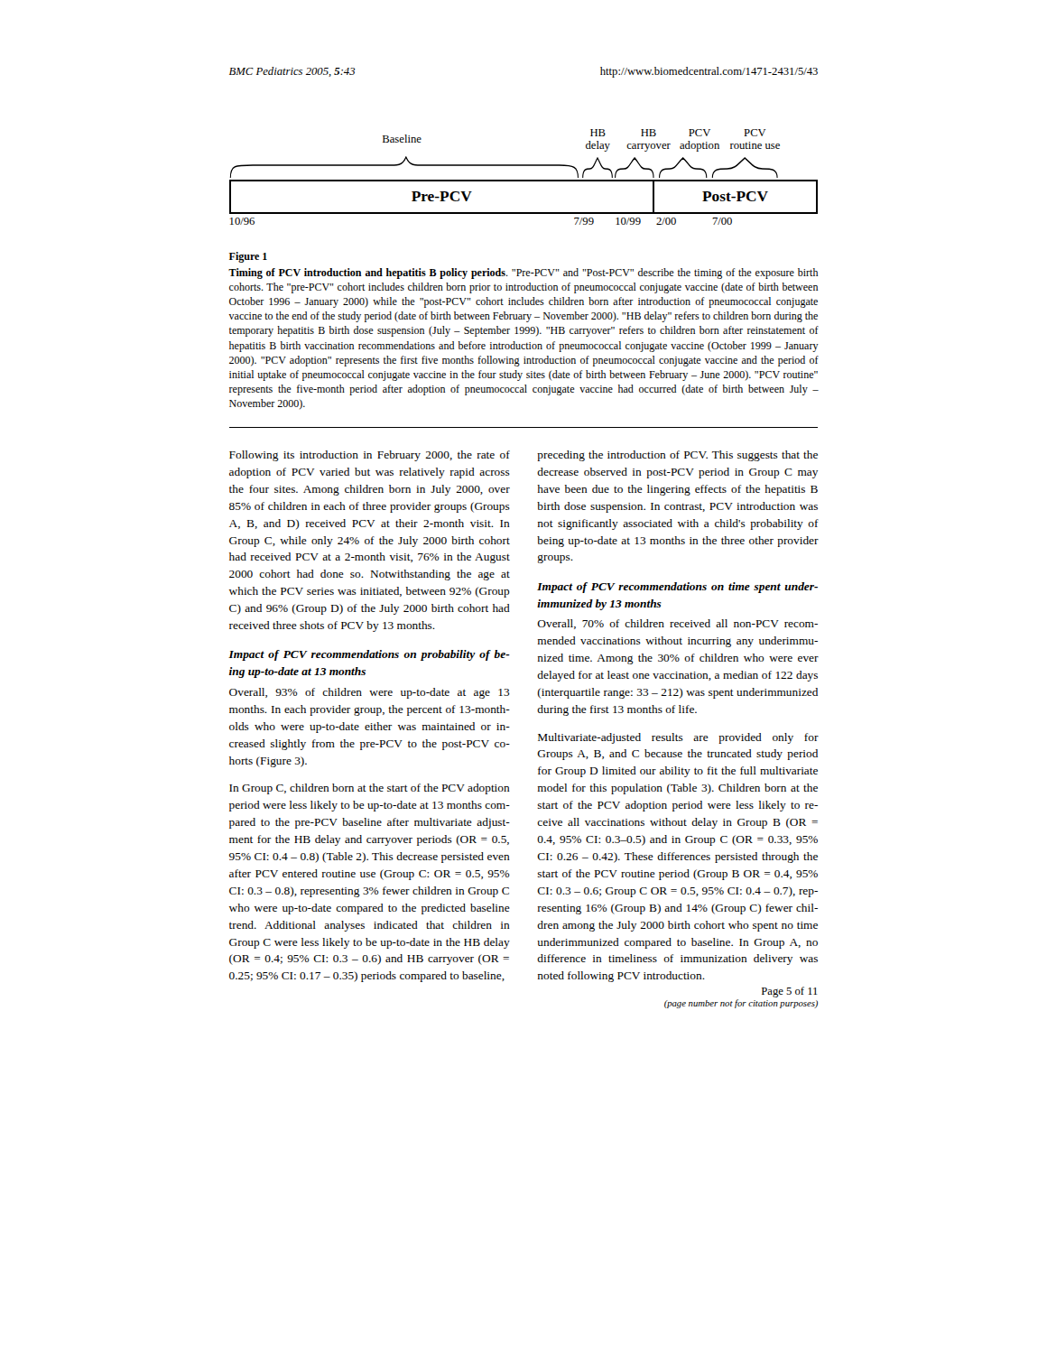BMC Pediatrics 2005, 5:43
http://www.biomedcentral.com/1471-2431/5/43
Baseline
HB
delay
HB
carryover
PCV
adoption
PCV
routine use
Pre-PCV
Post-PCV
10/96 7/99 10/99 2/00 7/00
Figure 1 Timing of PCV introduction and hepatitis B policy periods. "Pre-PCV" and "Post-PCV" describe the timing of the exposure birth cohorts. The "pre-PCV" cohort includes children born prior to introduction of pneumococcal conjugate vaccine (date of birth between October 1996 – January 2000) while the "post-PCV" cohort includes children born after introduction of pneumococcal conjugate vaccine to the end of the study period (date of birth between February – November 2000). "HB delay" refers to children born during the temporary hepatitis B birth dose suspension (July – September 1999). "HB carryover" refers to children born after reinstatement of hepatitis B birth vaccination recommendations and before introduction of pneumococcal conjugate vaccine (October 1999 – January 2000). "PCV adoption" represents the first five months following introduction of pneumococcal conjugate vaccine and the period of initial uptake of pneumococcal conjugate vaccine in the four study sites (date of birth between February – June 2000). "PCV routine" represents the five-month period after adoption of pneumococcal conjugate vaccine had occurred (date of birth between July – November 2000).
Following its introduction in February 2000, the rate of adoption of PCV varied but was relatively rapid across the four sites. Among children born in July 2000, over 85% of children in each of three provider groups (Groups A, B, and D) received PCV at their 2-month visit. In Group C, while only 24% of the July 2000 birth cohort had received PCV at a 2-month visit, 76% in the August 2000 cohort had done so. Notwithstanding the age at which the PCV series was initiated, between 92% (Group C) and 96% (Group D) of the July 2000 birth cohort had received three shots of PCV by 13 months.
Impact of PCV recommendations on probability of being up-to-date at 13 months
Overall, 93% of children were up-to-date at age 13 months. In each provider group, the percent of 13-month-olds who were up-to-date either was maintained or increased slightly from the pre-PCV to the post-PCV cohorts (Figure 3).
In Group C, children born at the start of the PCV adoption period were less likely to be up-to-date at 13 months compared to the pre-PCV baseline after multivariate adjustment for the HB delay and carryover periods (OR = 0.5, 95% CI: 0.4 – 0.8) (Table 2). This decrease persisted even after PCV entered routine use (Group C: OR = 0.5, 95% CI: 0.3 – 0.8), representing 3% fewer children in Group C who were up-to-date compared to the predicted baseline trend. Additional analyses indicated that children in Group C were less likely to be up-to-date in the HB delay (OR = 0.4; 95% CI: 0.3 – 0.6) and HB carryover (OR = 0.25; 95% CI: 0.17 – 0.35) periods compared to baseline,
preceding the introduction of PCV. This suggests that the decrease observed in post-PCV period in Group C may have been due to the lingering effects of the hepatitis B birth dose suspension. In contrast, PCV introduction was not significantly associated with a child's probability of being up-to-date at 13 months in the three other provider groups.
Impact of PCV recommendations on time spent underimmunized by 13 months
Overall, 70% of children received all non-PCV recommended vaccinations without incurring any underimmunized time. Among the 30% of children who were ever delayed for at least one vaccination, a median of 122 days (interquartile range: 33 – 212) was spent underimmunized during the first 13 months of life.
Multivariate-adjusted results are provided only for Groups A, B, and C because the truncated study period for Group D limited our ability to fit the full multivariate model for this population (Table 3). Children born at the start of the PCV adoption period were less likely to receive all vaccinations without delay in Group B (OR = 0.4, 95% CI: 0.3–0.5) and in Group C (OR = 0.33, 95% CI: 0.26 – 0.42). These differences persisted through the start of the PCV routine period (Group B OR = 0.4, 95% CI: 0.3 – 0.6; Group C OR = 0.5, 95% CI: 0.4 – 0.7), representing 16% (Group B) and 14% (Group C) fewer children among the July 2000 birth cohort who spent no time underimmunized compared to baseline. In Group A, no difference in timeliness of immunization delivery was noted following PCV introduction.
Page 5 of 11
(page number not for citation purposes)